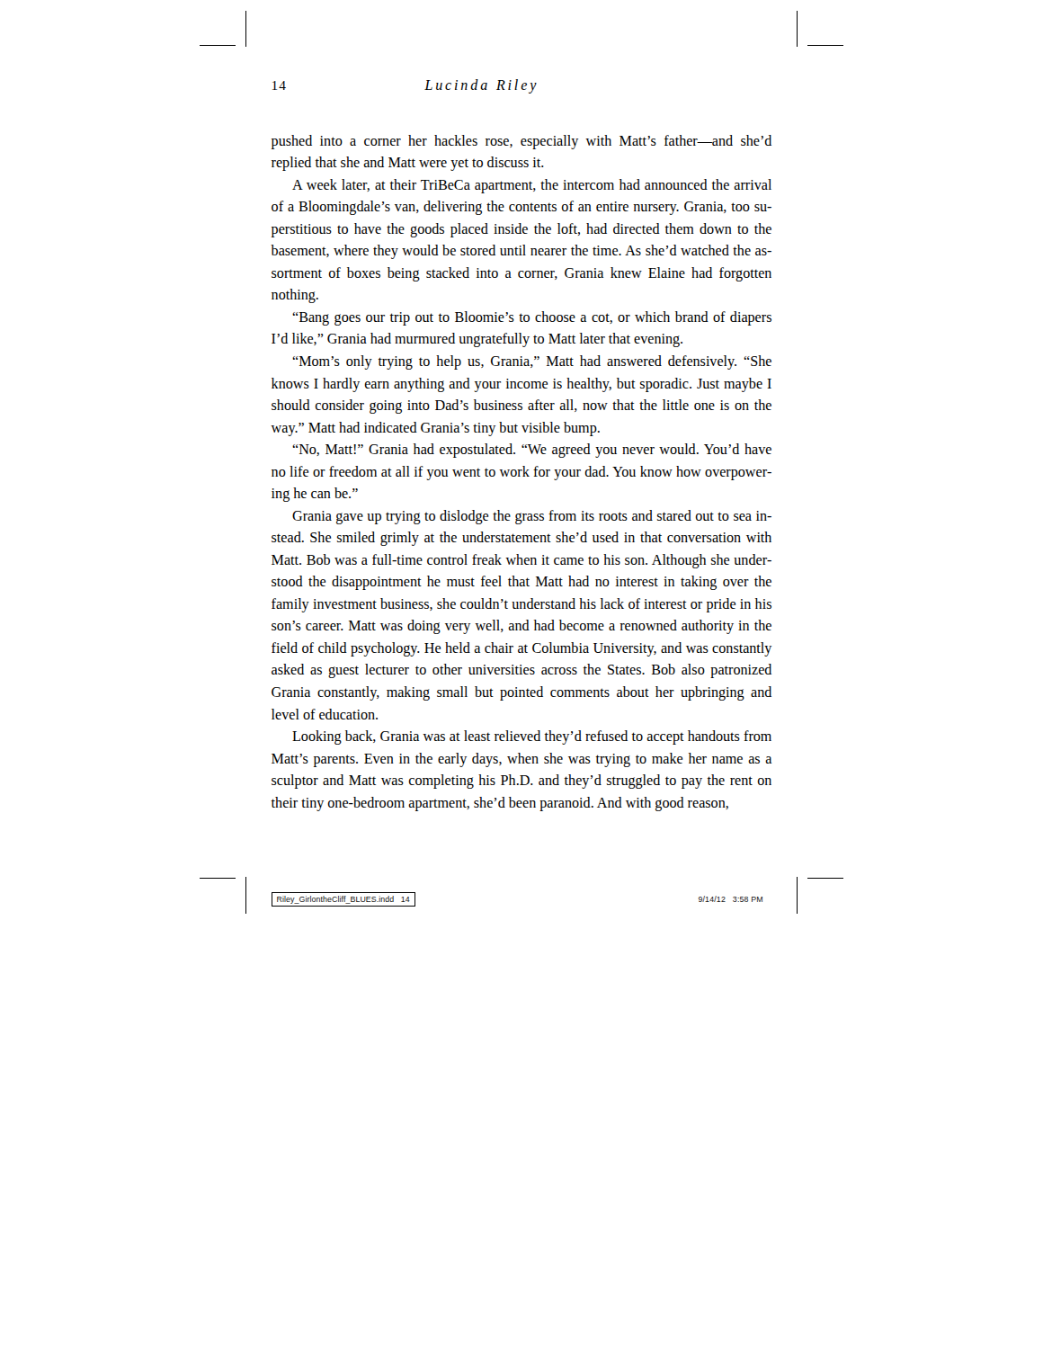14 Lucinda Riley
pushed into a corner her hackles rose, especially with Matt’s father—and she’d replied that she and Matt were yet to discuss it.
A week later, at their TriBeCa apartment, the intercom had announced the arrival of a Bloomingdale’s van, delivering the contents of an entire nursery. Grania, too superstitious to have the goods placed inside the loft, had directed them down to the basement, where they would be stored until nearer the time. As she’d watched the assortment of boxes being stacked into a corner, Grania knew Elaine had forgotten nothing.
“Bang goes our trip out to Bloomie’s to choose a cot, or which brand of diapers I’d like,” Grania had murmured ungratefully to Matt later that evening.
“Mom’s only trying to help us, Grania,” Matt had answered defensively. “She knows I hardly earn anything and your income is healthy, but sporadic. Just maybe I should consider going into Dad’s business after all, now that the little one is on the way.” Matt had indicated Grania’s tiny but visible bump.
“No, Matt!” Grania had expostulated. “We agreed you never would. You’d have no life or freedom at all if you went to work for your dad. You know how overpowering he can be.”
Grania gave up trying to dislodge the grass from its roots and stared out to sea instead. She smiled grimly at the understatement she’d used in that conversation with Matt. Bob was a full-time control freak when it came to his son. Although she understood the disappointment he must feel that Matt had no interest in taking over the family investment business, she couldn’t understand his lack of interest or pride in his son’s career. Matt was doing very well, and had become a renowned authority in the field of child psychology. He held a chair at Columbia University, and was constantly asked as guest lecturer to other universities across the States. Bob also patronized Grania constantly, making small but pointed comments about her upbringing and level of education.
Looking back, Grania was at least relieved they’d refused to accept handouts from Matt’s parents. Even in the early days, when she was trying to make her name as a sculptor and Matt was completing his Ph.D. and they’d struggled to pay the rent on their tiny one-bedroom apartment, she’d been paranoid. And with good reason,
Riley_GirlontheCliff_BLUES.indd 14 9/14/12 3:58 PM